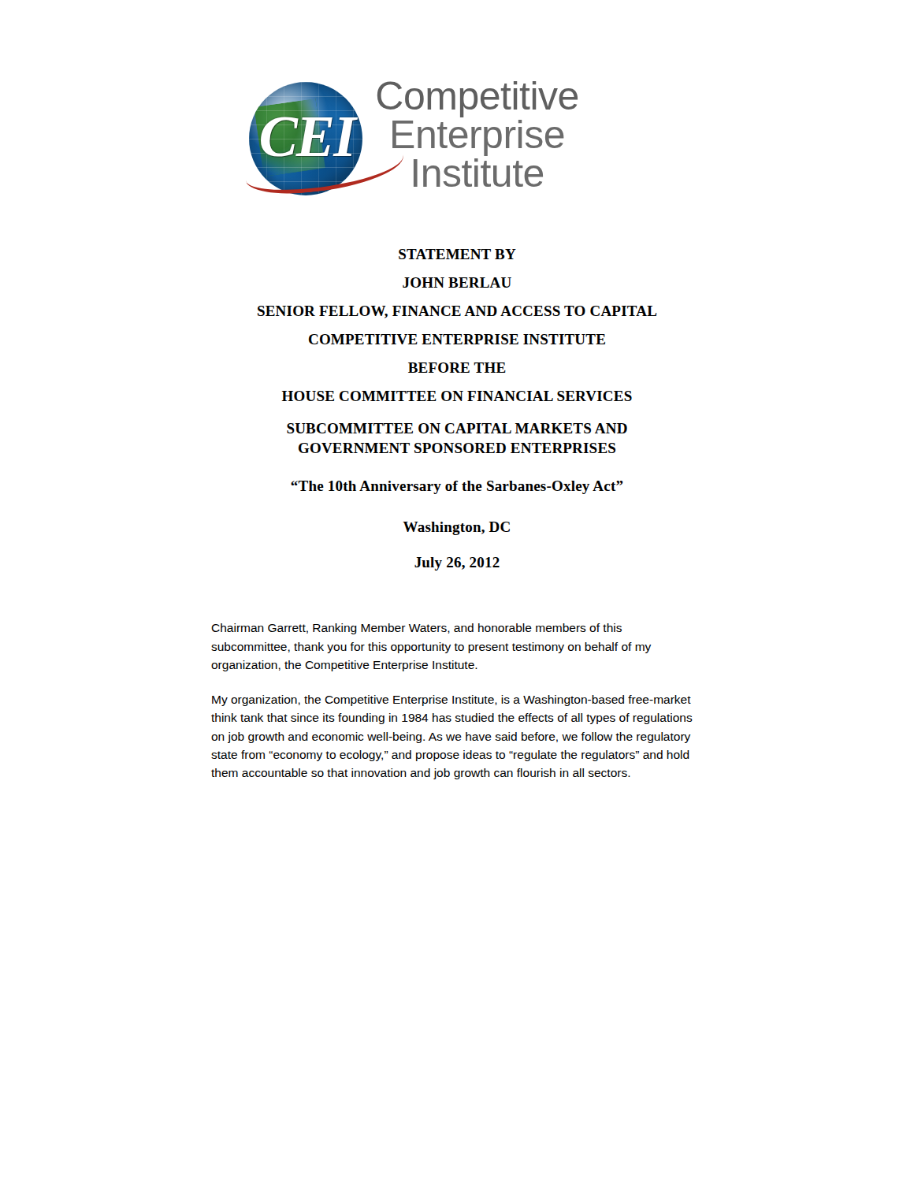CEI
Competitive Enterprise Institute
STATEMENT BY JOHN BERLAU SENIOR FELLOW, FINANCE AND ACCESS TO CAPITAL COMPETITIVE ENTERPRISE INSTITUTE BEFORE THE HOUSE COMMITTEE ON FINANCIAL SERVICES SUBCOMMITTEE ON CAPITAL MARKETS AND
GOVERNMENT SPONSORED ENTERPRISES “The 10th Anniversary of the Sarbanes-Oxley Act” Washington, DC July 26, 2012
Chairman Garrett, Ranking Member Waters, and honorable members of this subcommittee, thank you for this opportunity to present testimony on behalf of my organization, the Competitive Enterprise Institute.
My organization, the Competitive Enterprise Institute, is a Washington-based free-market think tank that since its founding in 1984 has studied the effects of all types of regulations on job growth and economic well-being. As we have said before, we follow the regulatory state from “economy to ecology,” and propose ideas to “regulate the regulators” and hold them accountable so that innovation and job growth can flourish in all sectors.